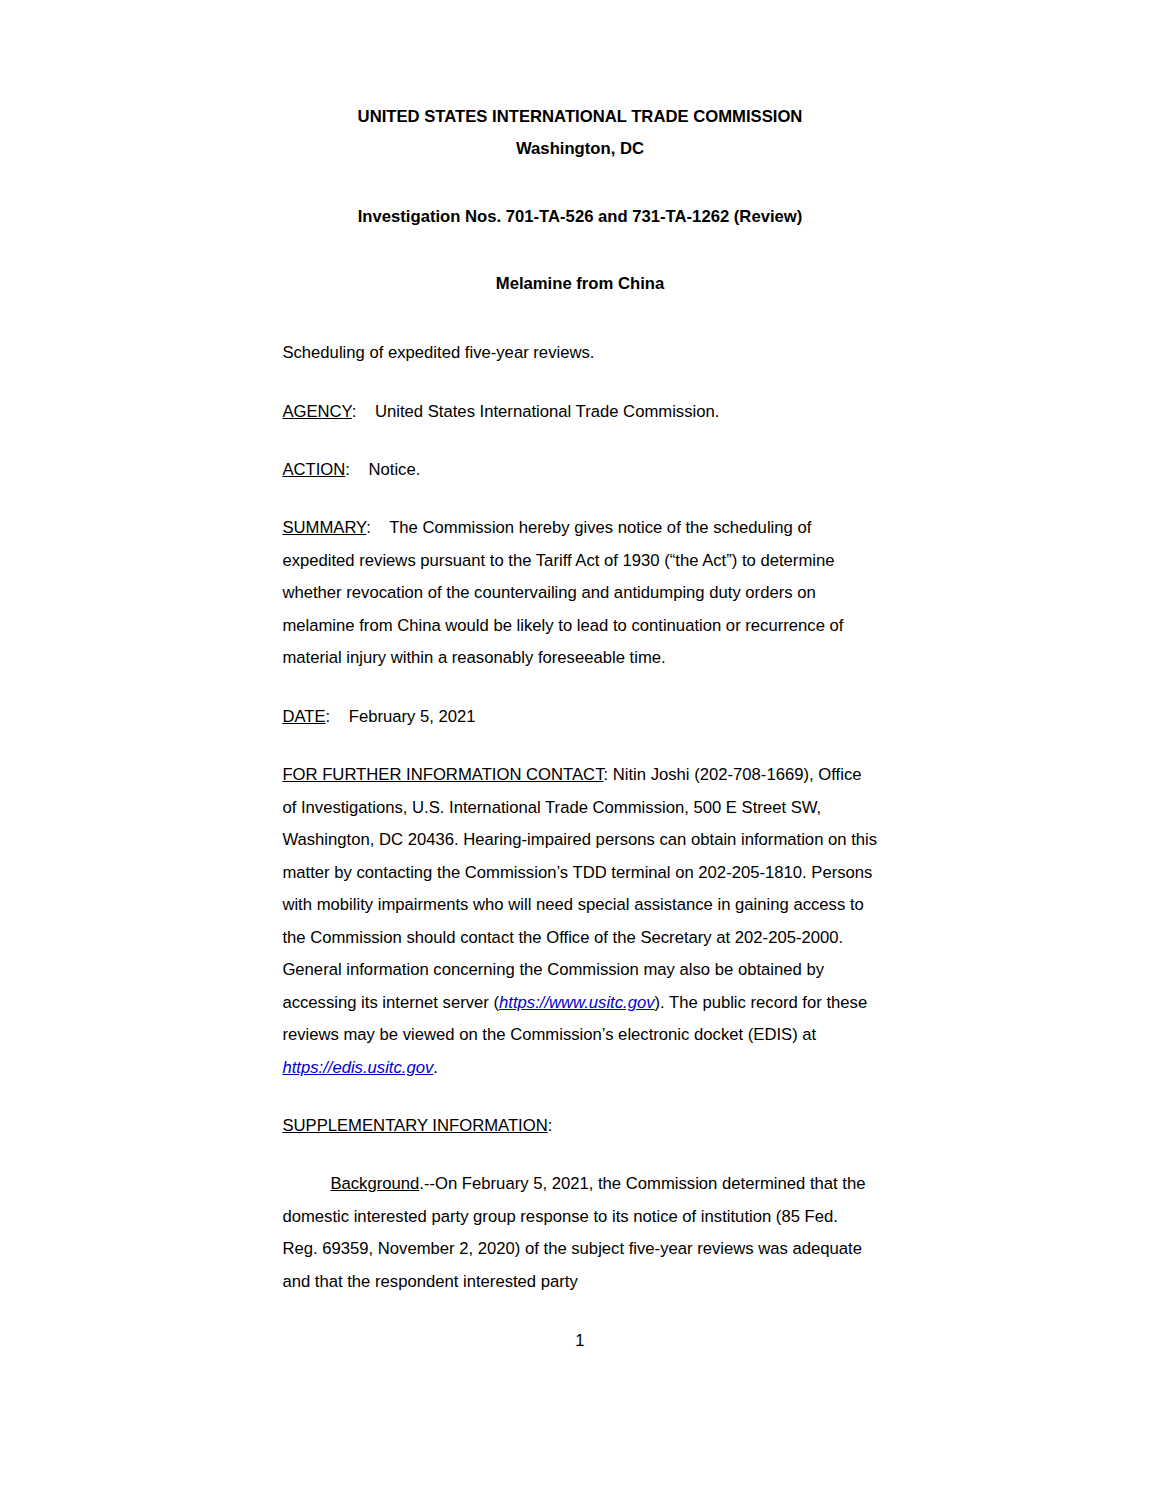UNITED STATES INTERNATIONAL TRADE COMMISSION
Washington, DC
Investigation Nos. 701-TA-526 and 731-TA-1262 (Review)
Melamine from China
Scheduling of expedited five-year reviews.
AGENCY: United States International Trade Commission.
ACTION: Notice.
SUMMARY: The Commission hereby gives notice of the scheduling of expedited reviews pursuant to the Tariff Act of 1930 (“the Act”) to determine whether revocation of the countervailing and antidumping duty orders on melamine from China would be likely to lead to continuation or recurrence of material injury within a reasonably foreseeable time.
DATE: February 5, 2021
FOR FURTHER INFORMATION CONTACT: Nitin Joshi (202-708-1669), Office of Investigations, U.S. International Trade Commission, 500 E Street SW, Washington, DC 20436. Hearing-impaired persons can obtain information on this matter by contacting the Commission’s TDD terminal on 202-205-1810. Persons with mobility impairments who will need special assistance in gaining access to the Commission should contact the Office of the Secretary at 202-205-2000. General information concerning the Commission may also be obtained by accessing its internet server (https://www.usitc.gov). The public record for these reviews may be viewed on the Commission’s electronic docket (EDIS) at https://edis.usitc.gov.
SUPPLEMENTARY INFORMATION:
Background.--On February 5, 2021, the Commission determined that the domestic interested party group response to its notice of institution (85 Fed. Reg. 69359, November 2, 2020) of the subject five-year reviews was adequate and that the respondent interested party
1